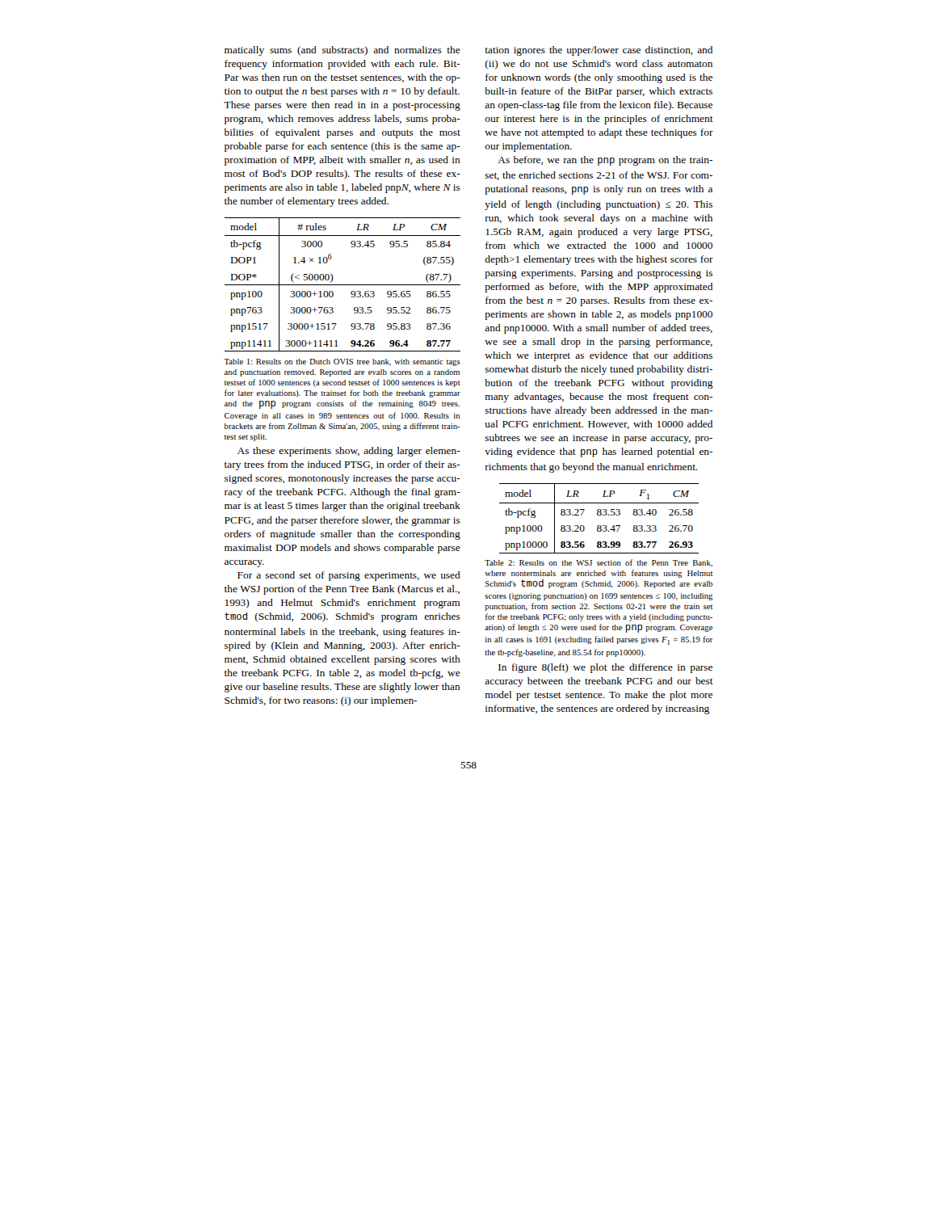matically sums (and substracts) and normalizes the frequency information provided with each rule. Bit-Par was then run on the testset sentences, with the option to output the n best parses with n = 10 by default. These parses were then read in in a post-processing program, which removes address labels, sums probabilities of equivalent parses and outputs the most probable parse for each sentence (this is the same approximation of MPP, albeit with smaller n, as used in most of Bod's DOP results). The results of these experiments are also in table 1, labeled pnpN, where N is the number of elementary trees added.
| model | # rules | LR | LP | CM |
| --- | --- | --- | --- | --- |
| tb-pcfg | 3000 | 93.45 | 95.5 | 85.84 |
| DOP1 | 1.4 × 10 6 | | | (87.55) |
| DOP* | (< 50000) | | | (87.7) |
| pnp100 | 3000+100 | 93.63 | 95.65 | 86.55 |
| pnp763 | 3000+763 | 93.5 | 95.52 | 86.75 |
| pnp1517 | 3000+1517 | 93.78 | 95.83 | 87.36 |
| pnp11411 | 3000+11411 | 94.26 | 96.4 | 87.77 |
Table 1: Results on the Dutch OVIS tree bank, with semantic tags and punctuation removed. Reported are evalb scores on a random testset of 1000 sentences (a second testset of 1000 sentences is kept for later evaluations). The trainset for both the treebank grammar and the pnp program consists of the remaining 8049 trees. Coverage in all cases in 989 sentences out of 1000. Results in brackets are from Zollman & Sima'an, 2005, using a different train-test set split.
As these experiments show, adding larger elementary trees from the induced PTSG, in order of their assigned scores, monotonously increases the parse accuracy of the treebank PCFG. Although the final grammar is at least 5 times larger than the original treebank PCFG, and the parser therefore slower, the grammar is orders of magnitude smaller than the corresponding maximalist DOP models and shows comparable parse accuracy.
For a second set of parsing experiments, we used the WSJ portion of the Penn Tree Bank (Marcus et al., 1993) and Helmut Schmid's enrichment program tmod (Schmid, 2006). Schmid's program enriches nonterminal labels in the treebank, using features inspired by (Klein and Manning, 2003). After enrichment, Schmid obtained excellent parsing scores with the treebank PCFG. In table 2, as model tb-pcfg, we give our baseline results. These are slightly lower than Schmid's, for two reasons: (i) our implemen-
tation ignores the upper/lower case distinction, and (ii) we do not use Schmid's word class automaton for unknown words (the only smoothing used is the built-in feature of the BitPar parser, which extracts an open-class-tag file from the lexicon file). Because our interest here is in the principles of enrichment we have not attempted to adapt these techniques for our implementation.
As before, we ran the pnp program on the trainset, the enriched sections 2-21 of the WSJ. For computational reasons, pnp is only run on trees with a yield of length (including punctuation) ≤ 20. This run, which took several days on a machine with 1.5Gb RAM, again produced a very large PTSG, from which we extracted the 1000 and 10000 depth>1 elementary trees with the highest scores for parsing experiments. Parsing and postprocessing is performed as before, with the MPP approximated from the best n = 20 parses. Results from these experiments are shown in table 2, as models pnp1000 and pnp10000. With a small number of added trees, we see a small drop in the parsing performance, which we interpret as evidence that our additions somewhat disturb the nicely tuned probability distribution of the treebank PCFG without providing many advantages, because the most frequent constructions have already been addressed in the manual PCFG enrichment. However, with 10000 added subtrees we see an increase in parse accuracy, providing evidence that pnp has learned potential enrichments that go beyond the manual enrichment.
| model | LR | LP | F 1 | CM |
| --- | --- | --- | --- | --- |
| tb-pcfg | 83.27 | 83.53 | 83.40 | 26.58 |
| pnp1000 | 83.20 | 83.47 | 83.33 | 26.70 |
| pnp10000 | 83.56 | 83.99 | 83.77 | 26.93 |
Table 2: Results on the WSJ section of the Penn Tree Bank, where nonterminals are enriched with features using Helmut Schmid's tmod program (Schmid, 2006). Reported are evalb scores (ignoring punctuation) on 1699 sentences ≤ 100, including punctuation, from section 22. Sections 02-21 were the train set for the treebank PCFG; only trees with a yield (including punctuation) of length ≤ 20 were used for the pnp program. Coverage in all cases is 1691 (excluding failed parses gives F1 = 85.19 for the tb-pcfg-baseline, and 85.54 for pnp10000).
In figure 8(left) we plot the difference in parse accuracy between the treebank PCFG and our best model per testset sentence. To make the plot more informative, the sentences are ordered by increasing
558